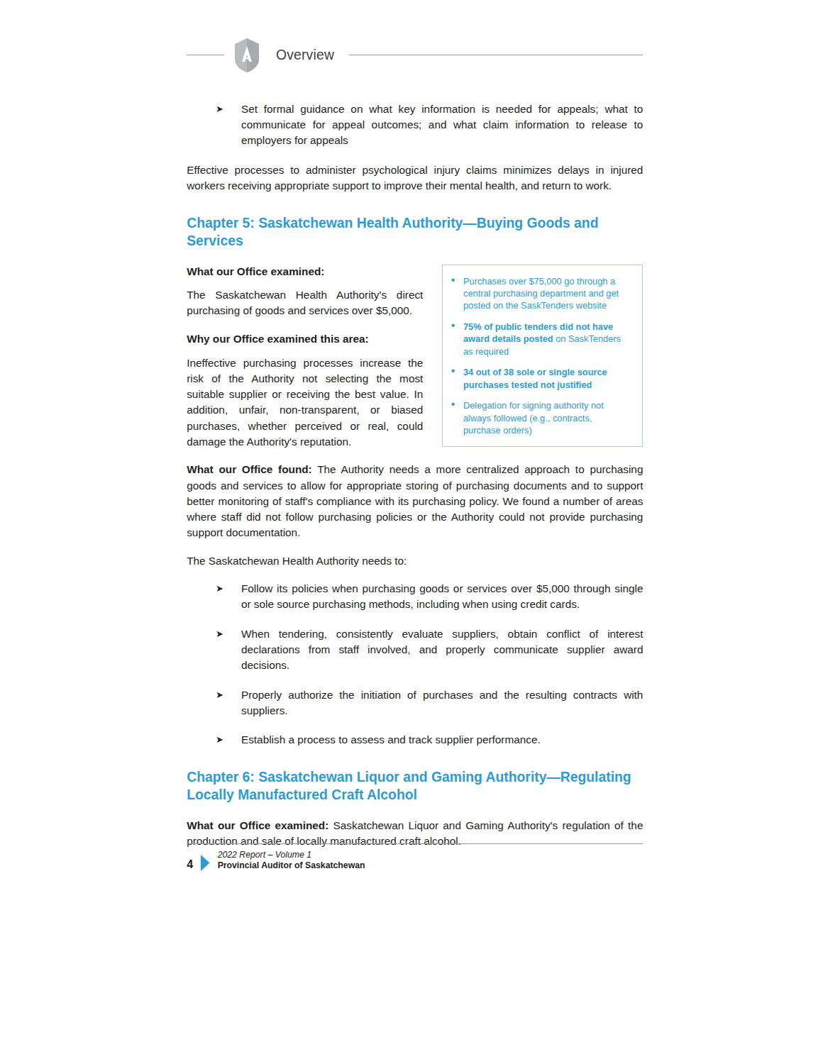Overview
Set formal guidance on what key information is needed for appeals; what to communicate for appeal outcomes; and what claim information to release to employers for appeals
Effective processes to administer psychological injury claims minimizes delays in injured workers receiving appropriate support to improve their mental health, and return to work.
Chapter 5: Saskatchewan Health Authority—Buying Goods and Services
Purchases over $75,000 go through a central purchasing department and get posted on the SaskTenders website
75% of public tenders did not have award details posted on SaskTenders as required
34 out of 38 sole or single source purchases tested not justified
Delegation for signing authority not always followed (e.g., contracts, purchase orders)
What our Office examined:
The Saskatchewan Health Authority's direct purchasing of goods and services over $5,000.
Why our Office examined this area:
Ineffective purchasing processes increase the risk of the Authority not selecting the most suitable supplier or receiving the best value. In addition, unfair, non-transparent, or biased purchases, whether perceived or real, could damage the Authority's reputation.
What our Office found: The Authority needs a more centralized approach to purchasing goods and services to allow for appropriate storing of purchasing documents and to support better monitoring of staff's compliance with its purchasing policy. We found a number of areas where staff did not follow purchasing policies or the Authority could not provide purchasing support documentation.
The Saskatchewan Health Authority needs to:
Follow its policies when purchasing goods or services over $5,000 through single or sole source purchasing methods, including when using credit cards.
When tendering, consistently evaluate suppliers, obtain conflict of interest declarations from staff involved, and properly communicate supplier award decisions.
Properly authorize the initiation of purchases and the resulting contracts with suppliers.
Establish a process to assess and track supplier performance.
Chapter 6: Saskatchewan Liquor and Gaming Authority—Regulating Locally Manufactured Craft Alcohol
What our Office examined: Saskatchewan Liquor and Gaming Authority's regulation of the production and sale of locally manufactured craft alcohol.
4
2022 Report – Volume 1
Provincial Auditor of Saskatchewan